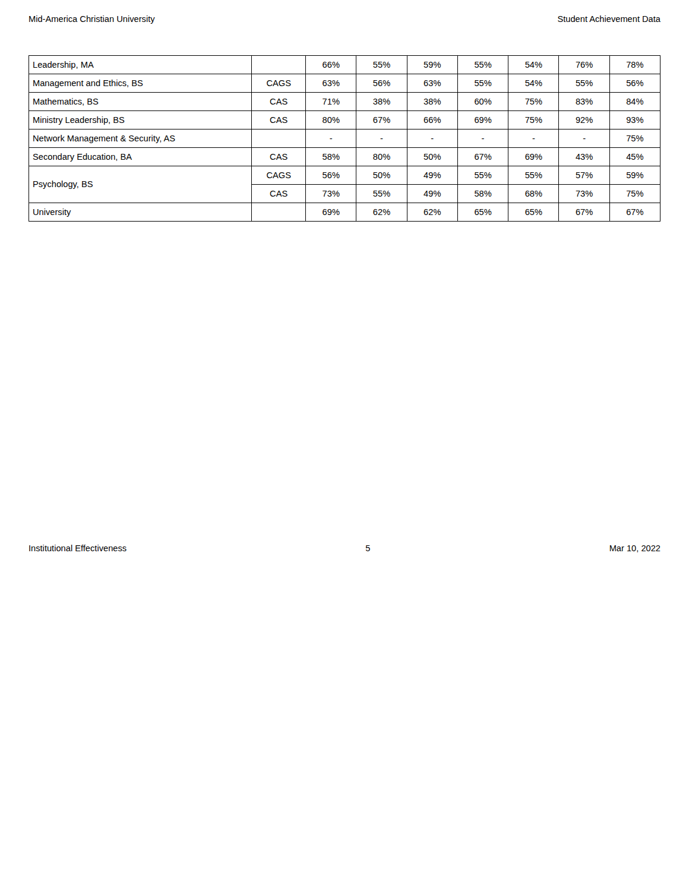Mid-America Christian University
Student Achievement Data
| Leadership, MA | | 66% | 55% | 59% | 55% | 54% | 76% | 78% |
| Management and Ethics, BS | CAGS | 63% | 56% | 63% | 55% | 54% | 55% | 56% |
| Mathematics, BS | CAS | 71% | 38% | 38% | 60% | 75% | 83% | 84% |
| Ministry Leadership, BS | CAS | 80% | 67% | 66% | 69% | 75% | 92% | 93% |
| Network Management & Security, AS | | - | - | - | - | - | - | 75% |
| Secondary Education, BA | CAS | 58% | 80% | 50% | 67% | 69% | 43% | 45% |
| Psychology, BS | CAGS | 56% | 50% | 49% | 55% | 55% | 57% | 59% |
| CAS | 73% | 55% | 49% | 58% | 68% | 73% | 75% |
| University | | 69% | 62% | 62% | 65% | 65% | 67% | 67% |
Institutional Effectiveness
5
Mar 10, 2022